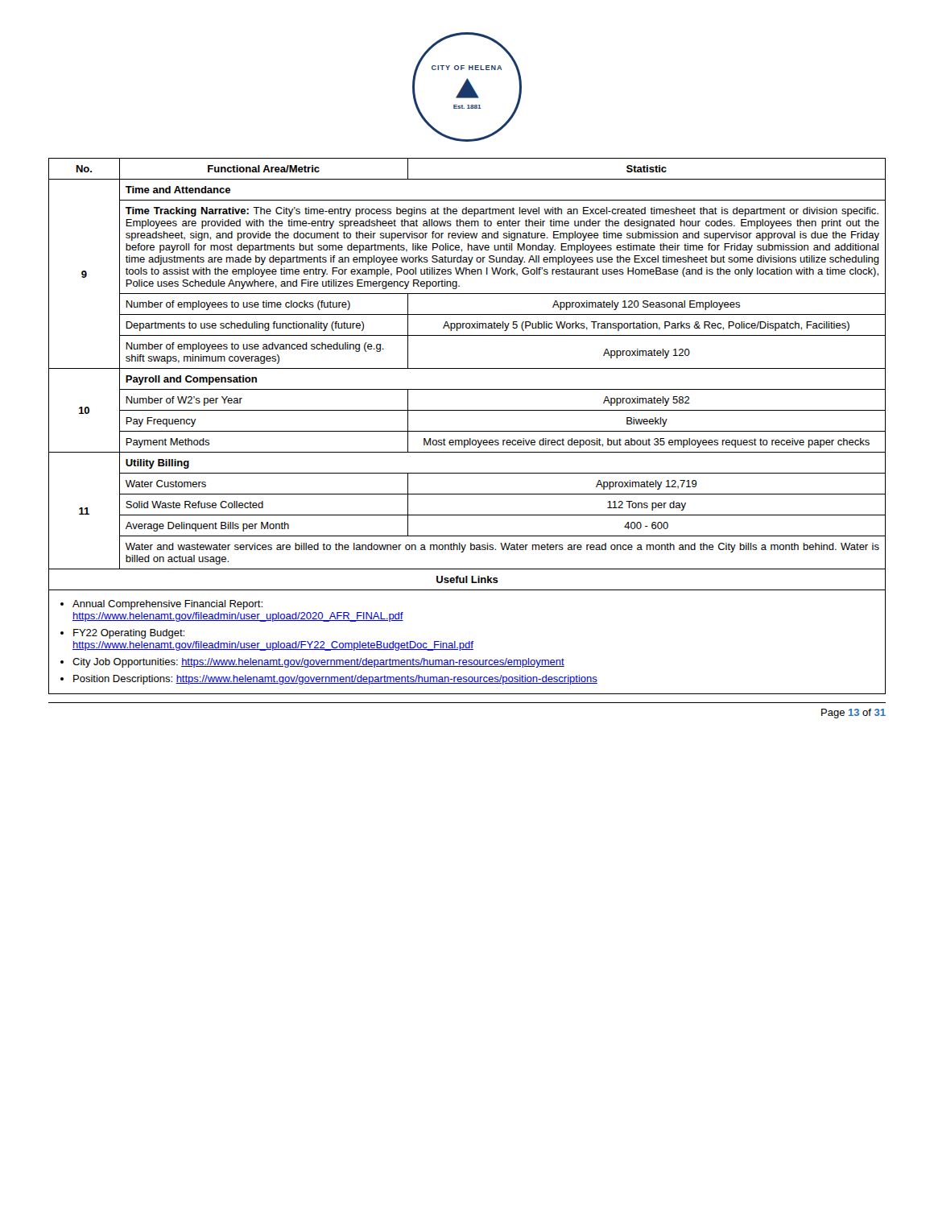CITY OF HELENA
⛰
Est. 1881
| No. | Functional Area/Metric | Statistic |
| --- | --- | --- |
| 9 | Time and Attendance |
| Time Tracking Narrative: The City’s time-entry process begins at the department level with an Excel-created timesheet that is department or division specific. Employees are provided with the time-entry spreadsheet that allows them to enter their time under the designated hour codes. Employees then print out the spreadsheet, sign, and provide the document to their supervisor for review and signature. Employee time submission and supervisor approval is due the Friday before payroll for most departments but some departments, like Police, have until Monday. Employees estimate their time for Friday submission and additional time adjustments are made by departments if an employee works Saturday or Sunday. All employees use the Excel timesheet but some divisions utilize scheduling tools to assist with the employee time entry. For example, Pool utilizes When I Work, Golf’s restaurant uses HomeBase (and is the only location with a time clock), Police uses Schedule Anywhere, and Fire utilizes Emergency Reporting. |
| Number of employees to use time clocks (future) | Approximately 120 Seasonal Employees |
| Departments to use scheduling functionality (future) | Approximately 5 (Public Works, Transportation, Parks & Rec, Police/Dispatch, Facilities) |
| Number of employees to use advanced scheduling (e.g. shift swaps, minimum coverages) | Approximately 120 |
| 10 | Payroll and Compensation |
| Number of W2’s per Year | Approximately 582 |
| Pay Frequency | Biweekly |
| Payment Methods | Most employees receive direct deposit, but about 35 employees request to receive paper checks |
| 11 | Utility Billing |
| Water Customers | Approximately 12,719 |
| Solid Waste Refuse Collected | 112 Tons per day |
| Average Delinquent Bills per Month | 400 - 600 |
| Water and wastewater services are billed to the landowner on a monthly basis. Water meters are read once a month and the City bills a month behind. Water is billed on actual usage. |
| Useful Links |
| Annual Comprehensive Financial Report: https://www.helenamt.gov/fileadmin/user_upload/2020_AFR_FINAL.pdf FY22 Operating Budget: https://www.helenamt.gov/fileadmin/user_upload/FY22_CompleteBudgetDoc_Final.pdf City Job Opportunities: https://www.helenamt.gov/government/departments/human-resources/employment Position Descriptions: https://www.helenamt.gov/government/departments/human-resources/position-descriptions |
Page 13 of 31